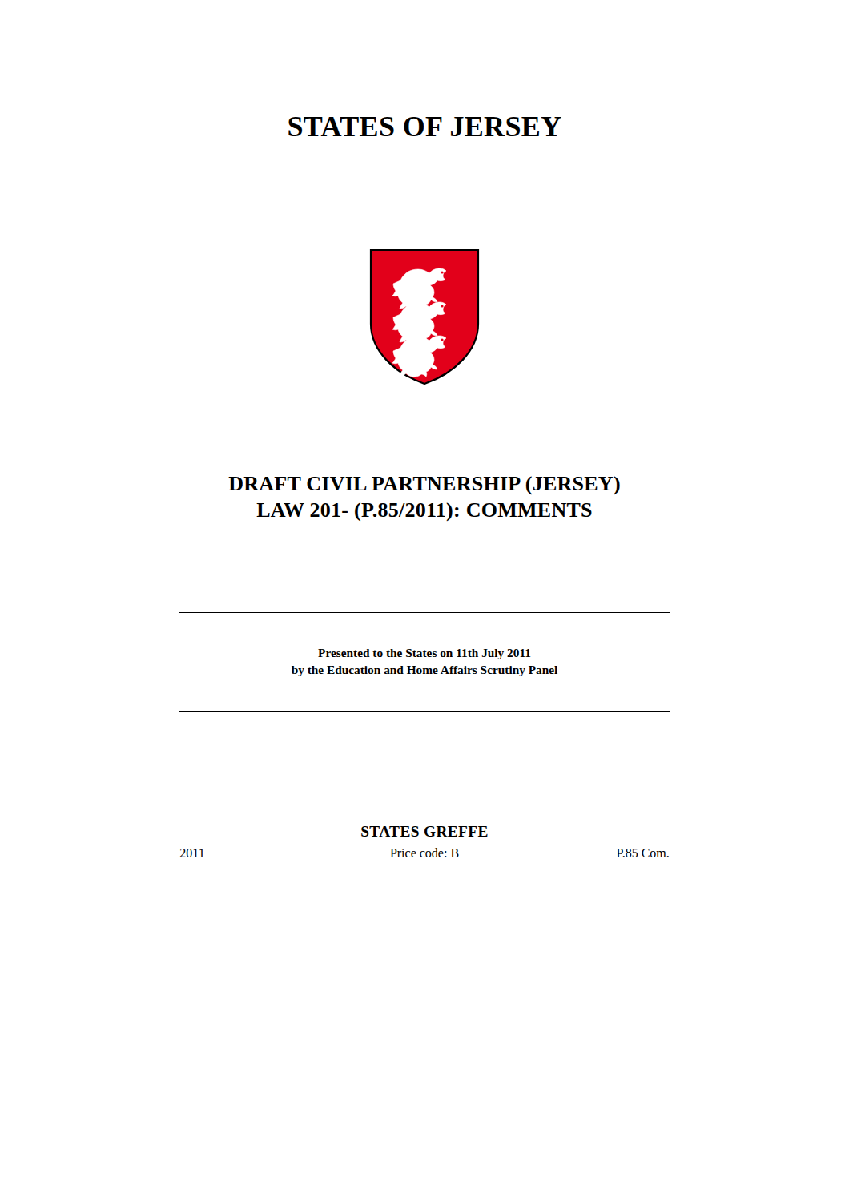STATES OF JERSEY
DRAFT CIVIL PARTNERSHIP (JERSEY)
LAW 201- (P.85/2011): COMMENTS
Presented to the States on 11th July 2011
by the Education and Home Affairs Scrutiny Panel
STATES GREFFE
| 2011 | Price code: B | P.85 Com. |